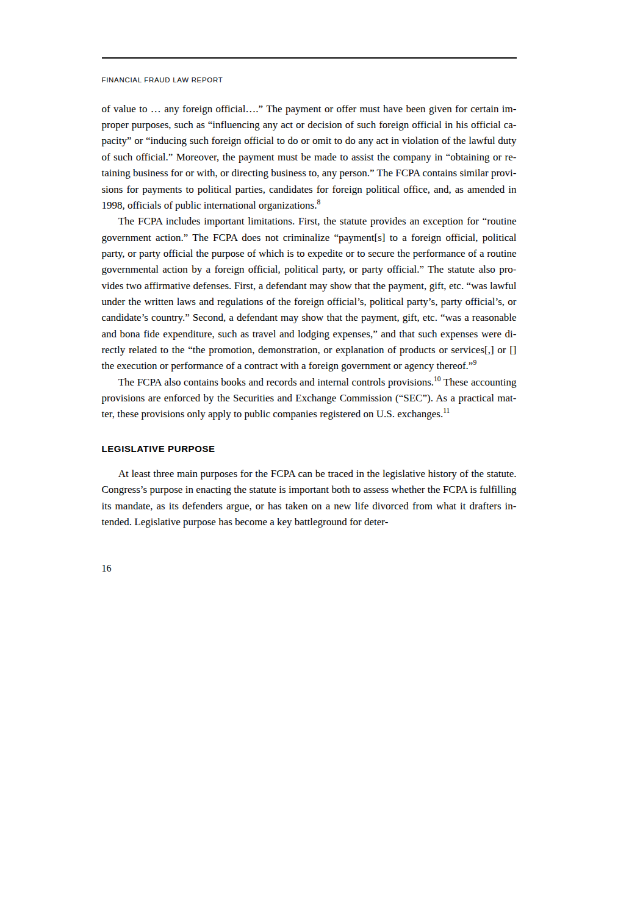FINANCIAL FRAUD LAW REPORT
of value to … any foreign official….” The payment or offer must have been given for certain improper purposes, such as “influencing any act or decision of such foreign official in his official capacity” or “inducing such foreign official to do or omit to do any act in violation of the lawful duty of such official.” Moreover, the payment must be made to assist the company in “obtaining or retaining business for or with, or directing business to, any person.” The FCPA contains similar provisions for payments to political parties, candidates for foreign political office, and, as amended in 1998, officials of public international organizations.8
The FCPA includes important limitations. First, the statute provides an exception for “routine government action.” The FCPA does not criminalize “payment[s] to a foreign official, political party, or party official the purpose of which is to expedite or to secure the performance of a routine governmental action by a foreign official, political party, or party official.” The statute also provides two affirmative defenses. First, a defendant may show that the payment, gift, etc. “was lawful under the written laws and regulations of the foreign official’s, political party’s, party official’s, or candidate’s country.” Second, a defendant may show that the payment, gift, etc. “was a reasonable and bona fide expenditure, such as travel and lodging expenses,” and that such expenses were directly related to the “the promotion, demonstration, or explanation of products or services[,] or [] the execution or performance of a contract with a foreign government or agency thereof.”9
The FCPA also contains books and records and internal controls provisions.10 These accounting provisions are enforced by the Securities and Exchange Commission (“SEC”). As a practical matter, these provisions only apply to public companies registered on U.S. exchanges.11
LEGISLATIVE PURPOSE
At least three main purposes for the FCPA can be traced in the legislative history of the statute. Congress’s purpose in enacting the statute is important both to assess whether the FCPA is fulfilling its mandate, as its defenders argue, or has taken on a new life divorced from what it drafters intended. Legislative purpose has become a key battleground for deter-
16